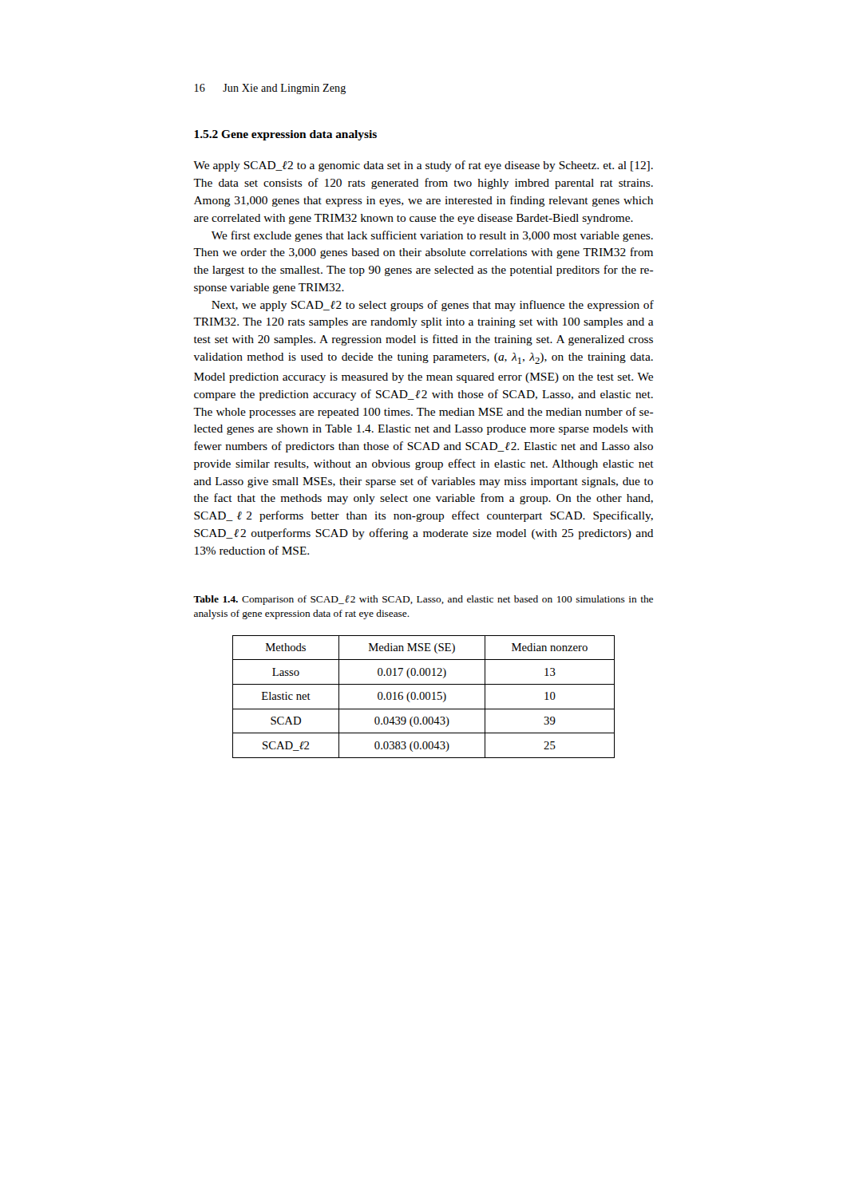16 Jun Xie and Lingmin Zeng
1.5.2 Gene expression data analysis
We apply SCAD_ℓ2 to a genomic data set in a study of rat eye disease by Scheetz. et. al [12]. The data set consists of 120 rats generated from two highly imbred parental rat strains. Among 31,000 genes that express in eyes, we are interested in finding relevant genes which are correlated with gene TRIM32 known to cause the eye disease Bardet-Biedl syndrome.
We first exclude genes that lack sufficient variation to result in 3,000 most variable genes. Then we order the 3,000 genes based on their absolute correlations with gene TRIM32 from the largest to the smallest. The top 90 genes are selected as the potential preditors for the response variable gene TRIM32.
Next, we apply SCAD_ℓ2 to select groups of genes that may influence the expression of TRIM32. The 120 rats samples are randomly split into a training set with 100 samples and a test set with 20 samples. A regression model is fitted in the training set. A generalized cross validation method is used to decide the tuning parameters, (a, λ1, λ2), on the training data. Model prediction accuracy is measured by the mean squared error (MSE) on the test set. We compare the prediction accuracy of SCAD_ℓ2 with those of SCAD, Lasso, and elastic net. The whole processes are repeated 100 times. The median MSE and the median number of selected genes are shown in Table 1.4. Elastic net and Lasso produce more sparse models with fewer numbers of predictors than those of SCAD and SCAD_ℓ2. Elastic net and Lasso also provide similar results, without an obvious group effect in elastic net. Although elastic net and Lasso give small MSEs, their sparse set of variables may miss important signals, due to the fact that the methods may only select one variable from a group. On the other hand, SCAD_ℓ2 performs better than its non-group effect counterpart SCAD. Specifically, SCAD_ℓ2 outperforms SCAD by offering a moderate size model (with 25 predictors) and 13% reduction of MSE.
Table 1.4. Comparison of SCAD_ℓ2 with SCAD, Lasso, and elastic net based on 100 simulations in the analysis of gene expression data of rat eye disease.
| Methods | Median MSE (SE) | Median nonzero |
| Lasso | 0.017 (0.0012) | 13 |
| Elastic net | 0.016 (0.0015) | 10 |
| SCAD | 0.0439 (0.0043) | 39 |
| SCAD_ ℓ 2 | 0.0383 (0.0043) | 25 |